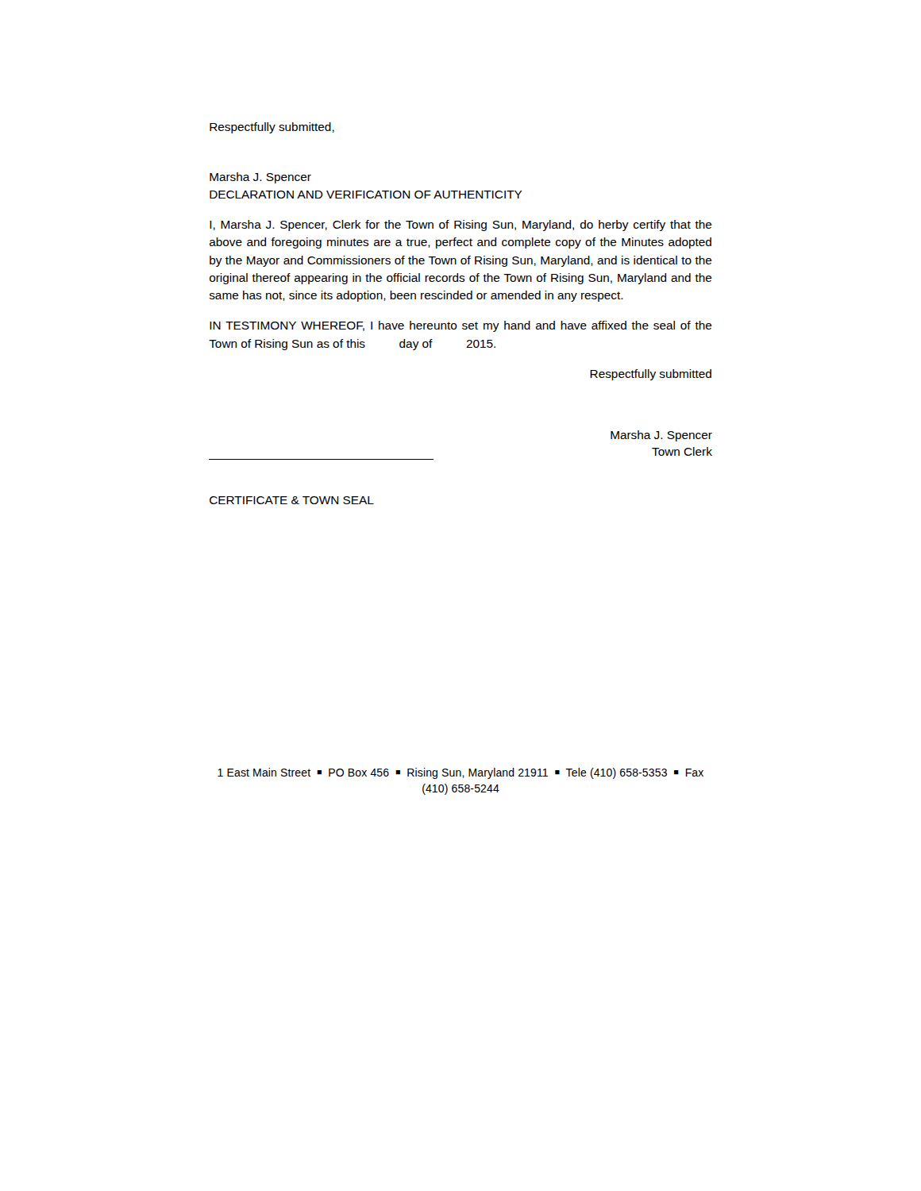Respectfully submitted,
Marsha J. Spencer
DECLARATION AND VERIFICATION OF AUTHENTICITY
I, Marsha J. Spencer, Clerk for the Town of Rising Sun, Maryland, do herby certify that the above and foregoing minutes are a true, perfect and complete copy of the Minutes adopted by the Mayor and Commissioners of the Town of Rising Sun, Maryland, and is identical to the original thereof appearing in the official records of the Town of Rising Sun, Maryland and the same has not, since its adoption, been rescinded or amended in any respect.
IN TESTIMONY WHEREOF, I have hereunto set my hand and have affixed the seal of the Town of Rising Sun as of this day of 2015.
Respectfully submitted
Marsha J. Spencer
Town Clerk
CERTIFICATE & TOWN SEAL
1 East Main Street ■ PO Box 456 ■ Rising Sun, Maryland 21911 ■ Tele (410) 658-5353 ■ Fax (410) 658-5244